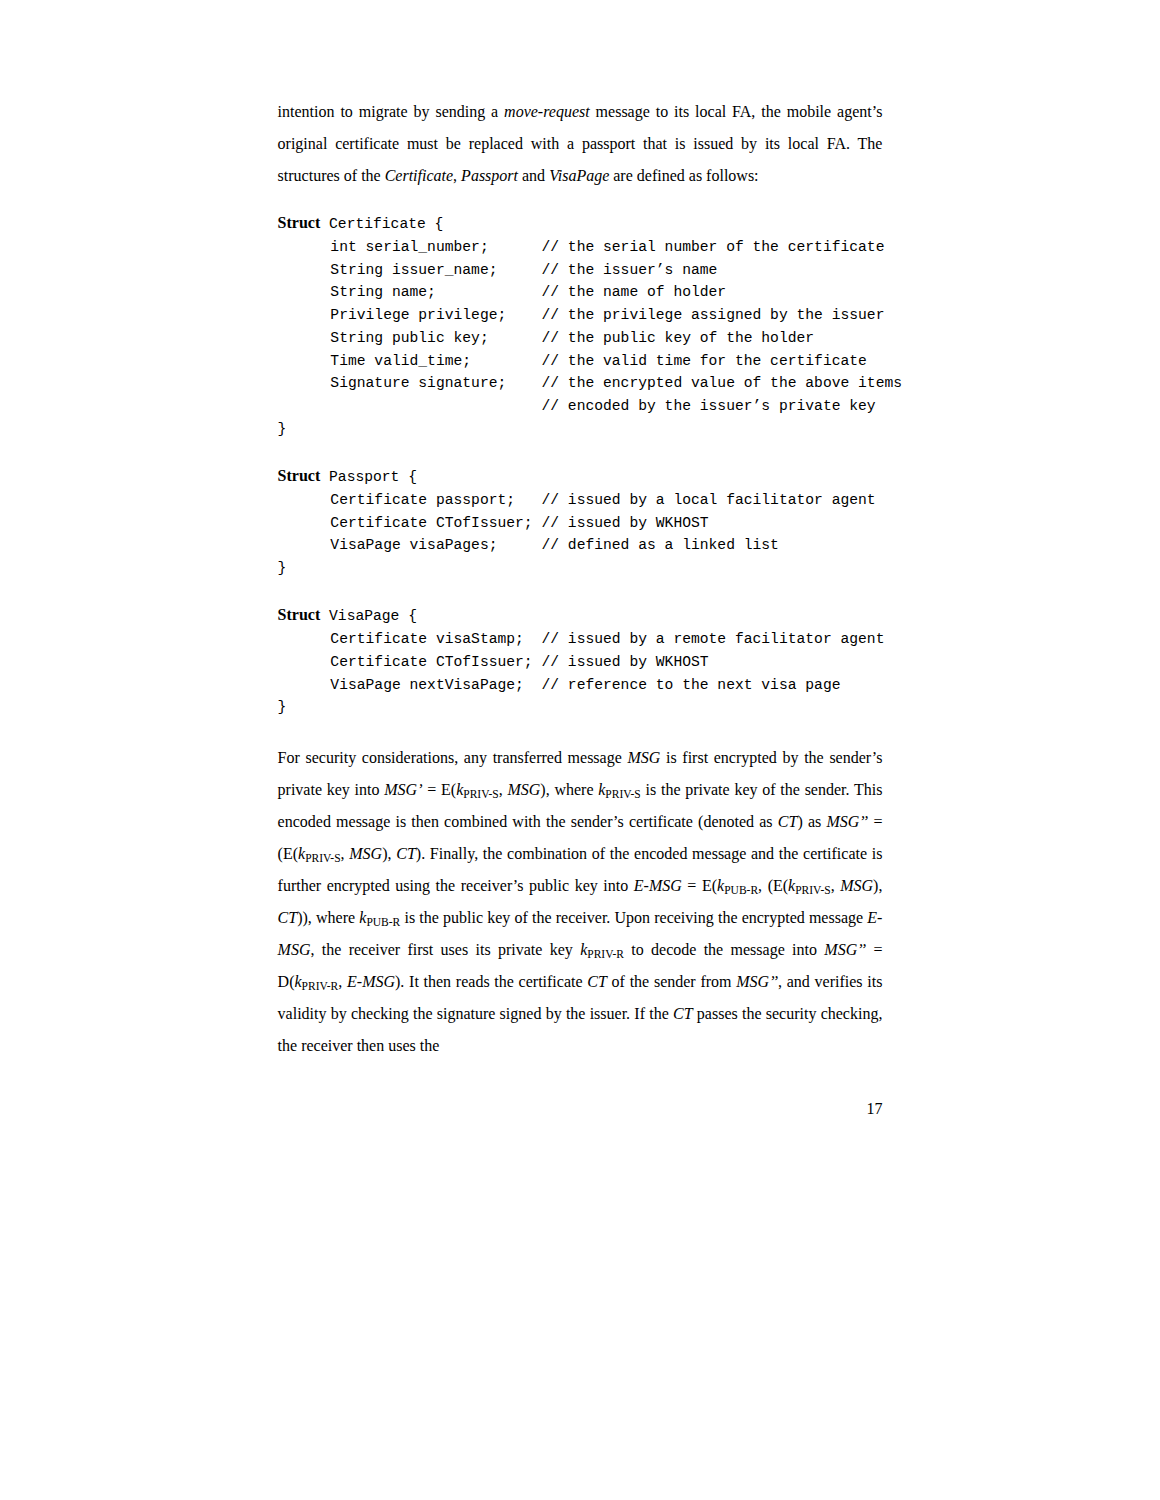intention to migrate by sending a move-request message to its local FA, the mobile agent’s original certificate must be replaced with a passport that is issued by its local FA. The structures of the Certificate, Passport and VisaPage are defined as follows:
Struct Certificate { int serial_number; // the serial number of the certificate String issuer_name; // the issuer’s name String name; // the name of holder Privilege privilege; // the privilege assigned by the issuer String public key; // the public key of the holder Time valid_time; // the valid time for the certificate Signature signature; // the encrypted value of the above items // encoded by the issuer’s private key }
Struct Passport { Certificate passport; // issued by a local facilitator agent Certificate CTofIssuer; // issued by WKHOST VisaPage visaPages; // defined as a linked list }
Struct VisaPage { Certificate visaStamp; // issued by a remote facilitator agent Certificate CTofIssuer; // issued by WKHOST VisaPage nextVisaPage; // reference to the next visa page }
For security considerations, any transferred message MSG is first encrypted by the sender’s private key into MSG’ = E(kPRIV-S, MSG), where kPRIV-S is the private key of the sender. This encoded message is then combined with the sender’s certificate (denoted as CT) as MSG’’ = (E(kPRIV-S, MSG), CT). Finally, the combination of the encoded message and the certificate is further encrypted using the receiver’s public key into E-MSG = E(kPUB-R, (E(kPRIV-S, MSG), CT)), where kPUB-R is the public key of the receiver. Upon receiving the encrypted message E-MSG, the receiver first uses its private key kPRIV-R to decode the message into MSG’’ = D(kPRIV-R, E-MSG). It then reads the certificate CT of the sender from MSG’’, and verifies its validity by checking the signature signed by the issuer. If the CT passes the security checking, the receiver then uses the
17